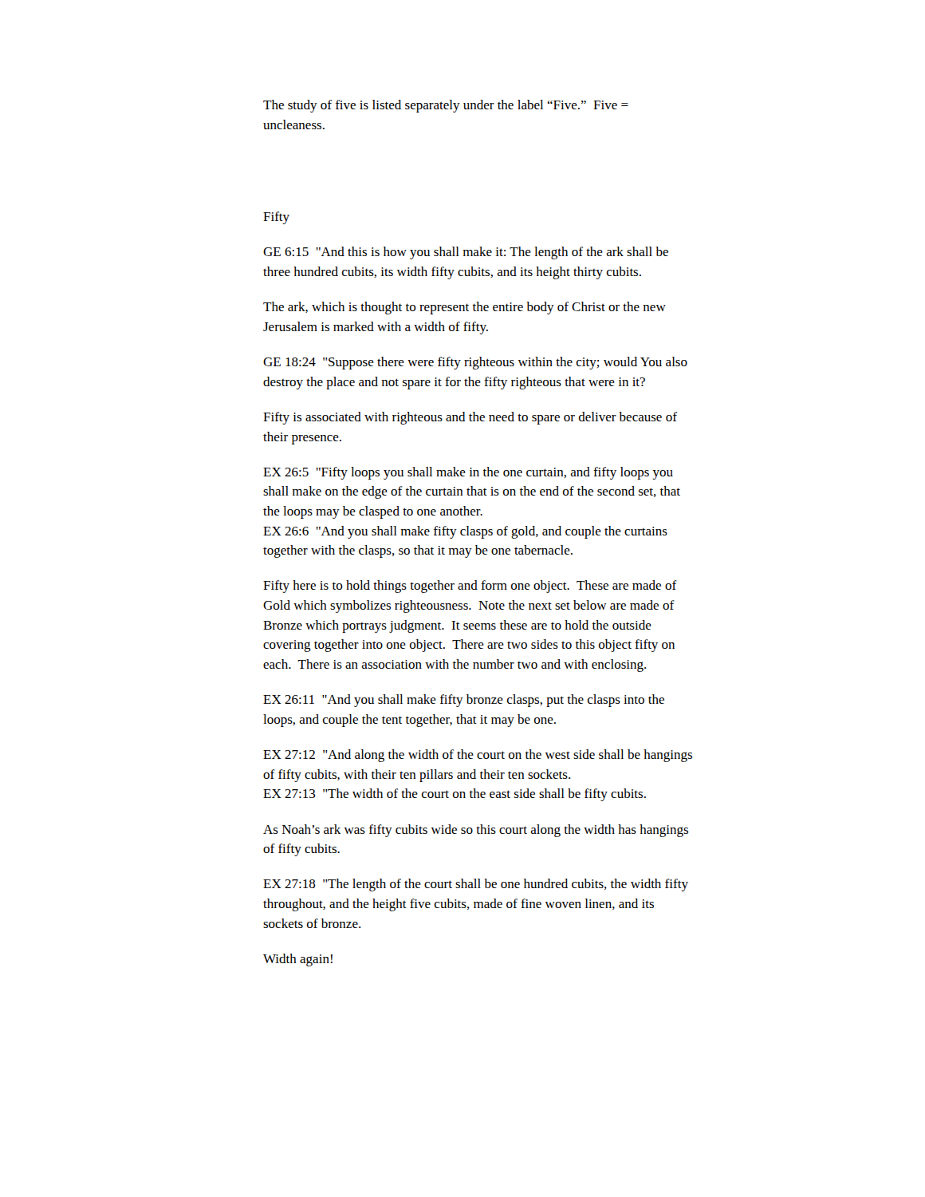The study of five is listed separately under the label “Five.” Five = uncleaness.
Fifty
GE 6:15 "And this is how you shall make it: The length of the ark shall be three hundred cubits, its width fifty cubits, and its height thirty cubits.
The ark, which is thought to represent the entire body of Christ or the new Jerusalem is marked with a width of fifty.
GE 18:24 "Suppose there were fifty righteous within the city; would You also destroy the place and not spare it for the fifty righteous that were in it?
Fifty is associated with righteous and the need to spare or deliver because of their presence.
EX 26:5 "Fifty loops you shall make in the one curtain, and fifty loops you shall make on the edge of the curtain that is on the end of the second set, that the loops may be clasped to one another.
EX 26:6 "And you shall make fifty clasps of gold, and couple the curtains together with the clasps, so that it may be one tabernacle.
Fifty here is to hold things together and form one object. These are made of Gold which symbolizes righteousness. Note the next set below are made of Bronze which portrays judgment. It seems these are to hold the outside covering together into one object. There are two sides to this object fifty on each. There is an association with the number two and with enclosing.
EX 26:11 "And you shall make fifty bronze clasps, put the clasps into the loops, and couple the tent together, that it may be one.
EX 27:12 "And along the width of the court on the west side shall be hangings of fifty cubits, with their ten pillars and their ten sockets.
EX 27:13 "The width of the court on the east side shall be fifty cubits.
As Noah’s ark was fifty cubits wide so this court along the width has hangings of fifty cubits.
EX 27:18 "The length of the court shall be one hundred cubits, the width fifty throughout, and the height five cubits, made of fine woven linen, and its sockets of bronze.
Width again!